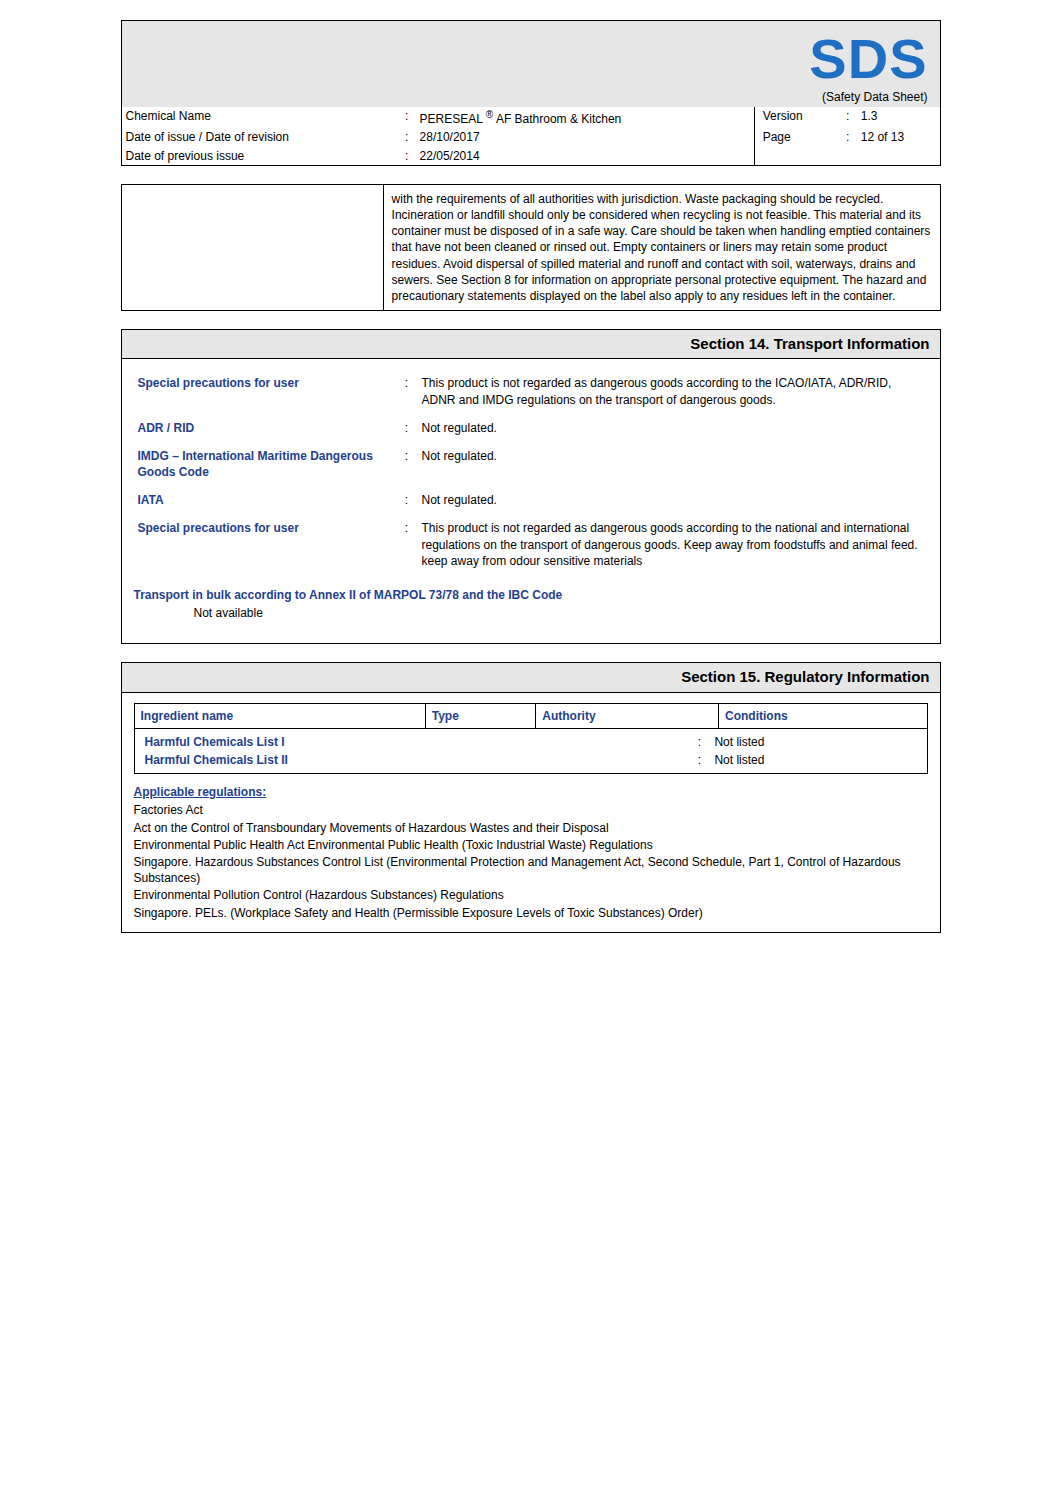SDS
(Safety Data Sheet)
| Chemical Name | : | PERESEAL ® AF Bathroom & Kitchen | Version | : | 1.3 |
| Date of issue / Date of revision | : | 28/10/2017 | Page | : | 12 of 13 |
| Date of previous issue | : | 22/05/2014 | | | |
| | with the requirements of all authorities with jurisdiction. Waste packaging should be recycled. Incineration or landfill should only be considered when recycling is not feasible. This material and its container must be disposed of in a safe way. Care should be taken when handling emptied containers that have not been cleaned or rinsed out. Empty containers or liners may retain some product residues. Avoid dispersal of spilled material and runoff and contact with soil, waterways, drains and sewers. See Section 8 for information on appropriate personal protective equipment. The hazard and precautionary statements displayed on the label also apply to any residues left in the container. |
Section 14. Transport Information
| Special precautions for user | : | This product is not regarded as dangerous goods according to the ICAO/IATA, ADR/RID, ADNR and IMDG regulations on the transport of dangerous goods. |
| ADR / RID | : | Not regulated. |
| IMDG – International Maritime Dangerous Goods Code | : | Not regulated. |
| IATA | : | Not regulated. |
| Special precautions for user | : | This product is not regarded as dangerous goods according to the national and international regulations on the transport of dangerous goods. Keep away from foodstuffs and animal feed. keep away from odour sensitive materials |
Transport in bulk according to Annex II of MARPOL 73/78 and the IBC Code
Not available
Section 15. Regulatory Information
| Ingredient name | Type | Authority | Conditions |
| --- | --- | --- | --- |
| / Harmful Chemicals List I / : / Not listed / / Harmful Chemicals List II / : / Not listed / |
Applicable regulations:
Factories Act
Act on the Control of Transboundary Movements of Hazardous Wastes and their Disposal
Environmental Public Health Act Environmental Public Health (Toxic Industrial Waste) Regulations
Singapore. Hazardous Substances Control List (Environmental Protection and Management Act, Second Schedule, Part 1, Control of Hazardous Substances)
Environmental Pollution Control (Hazardous Substances) Regulations
Singapore. PELs. (Workplace Safety and Health (Permissible Exposure Levels of Toxic Substances) Order)